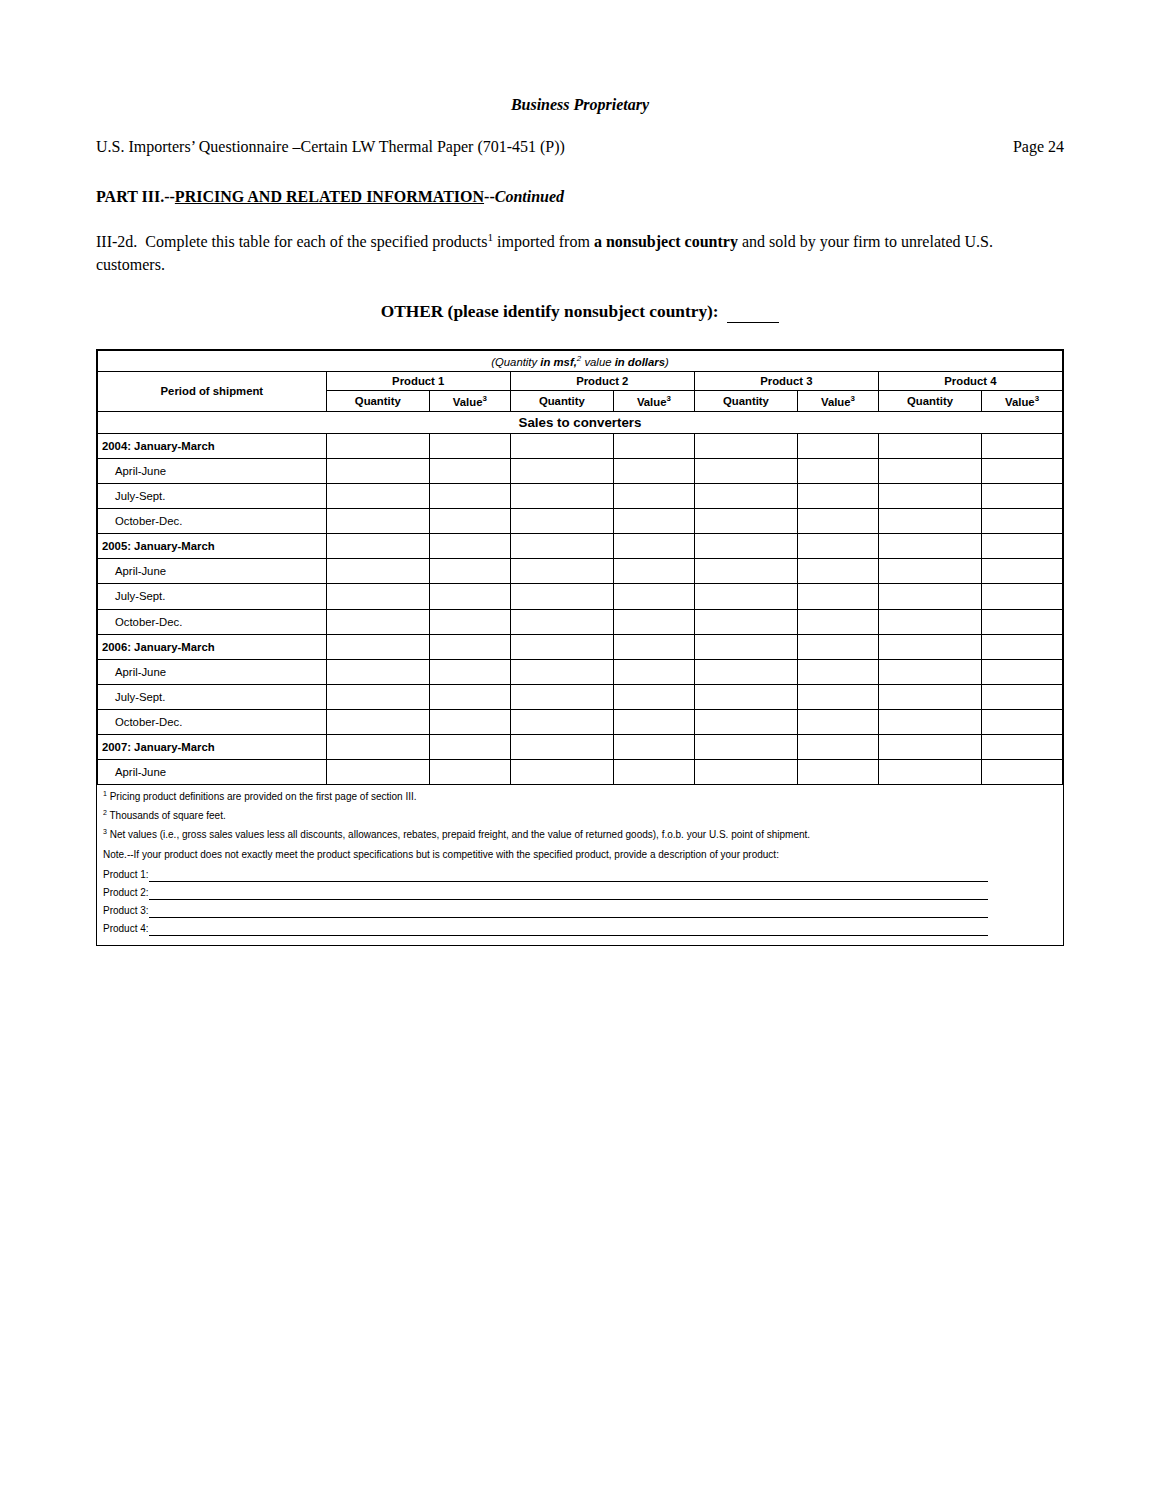Business Proprietary
U.S. Importers’ Questionnaire –Certain LW Thermal Paper (701-451 (P))
Page 24
PART III.--PRICING AND RELATED INFORMATION--Continued
III-2d. Complete this table for each of the specified products1 imported from a nonsubject country and sold by your firm to unrelated U.S. customers.
OTHER (please identify nonsubject country):
| (Quantity in msf, 2 value in dollars ) |
| Period of shipment | Product 1 | Product 2 | Product 3 | Product 4 |
| Quantity | Value 3 | Quantity | Value 3 | Quantity | Value 3 | Quantity | Value 3 |
| Sales to converters |
| 2004: January-March | | | | | | | | |
| April-June | | | | | | | | |
| July-Sept. | | | | | | | | |
| October-Dec. | | | | | | | | |
| 2005: January-March | | | | | | | | |
| April-June | | | | | | | | |
| July-Sept. | | | | | | | | |
| October-Dec. | | | | | | | | |
| 2006: January-March | | | | | | | | |
| April-June | | | | | | | | |
| July-Sept. | | | | | | | | |
| October-Dec. | | | | | | | | |
| 2007: January-March | | | | | | | | |
| April-June | | | | | | | | |
1 Pricing product definitions are provided on the first page of section III.
2 Thousands of square feet.
3 Net values (i.e., gross sales values less all discounts, allowances, rebates, prepaid freight, and the value of returned goods), f.o.b. your U.S. point of shipment.
Note.--If your product does not exactly meet the product specifications but is competitive with the specified product, provide a description of your product:
Product 1:
Product 2:
Product 3:
Product 4: